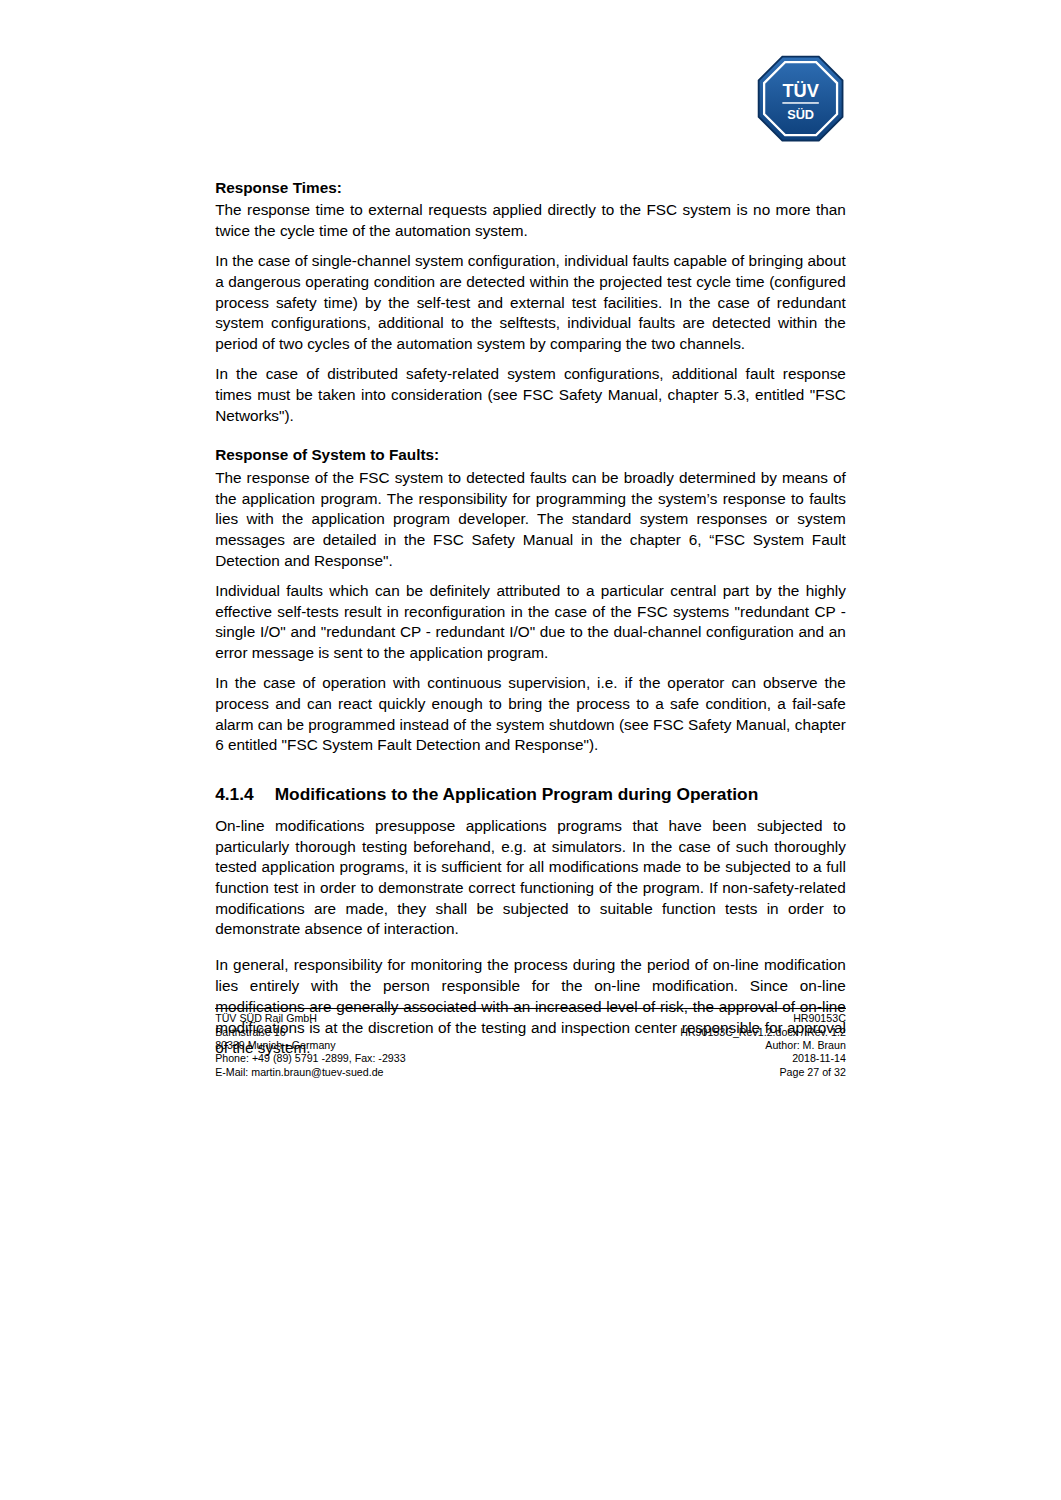TÜV SÜD
Response Times:
The response time to external requests applied directly to the FSC system is no more than twice the cycle time of the automation system.
In the case of single-channel system configuration, individual faults capable of bringing about a dangerous operating condition are detected within the projected test cycle time (configured process safety time) by the self-test and external test facilities. In the case of redundant system configurations, additional to the selftests, individual faults are detected within the period of two cycles of the automation system by comparing the two channels.
In the case of distributed safety-related system configurations, additional fault response times must be taken into consideration (see FSC Safety Manual, chapter 5.3, entitled "FSC Networks").
Response of System to Faults:
The response of the FSC system to detected faults can be broadly determined by means of the application program. The responsibility for programming the system’s response to faults lies with the application program developer. The standard system responses or system messages are detailed in the FSC Safety Manual in the chapter 6, “FSC System Fault Detection and Response".
Individual faults which can be definitely attributed to a particular central part by the highly effective self-tests result in reconfiguration in the case of the FSC systems "redundant CP - single I/O" and "redundant CP - redundant I/O" due to the dual-channel configuration and an error message is sent to the application program.
In the case of operation with continuous supervision, i.e. if the operator can observe the process and can react quickly enough to bring the process to a safe condition, a fail-safe alarm can be programmed instead of the system shutdown (see FSC Safety Manual, chapter 6 entitled "FSC System Fault Detection and Response").
4.1.4 Modifications to the Application Program during Operation
On-line modifications presuppose applications programs that have been subjected to particularly thorough testing beforehand, e.g. at simulators. In the case of such thoroughly tested application programs, it is sufficient for all modifications made to be subjected to a full function test in order to demonstrate correct functioning of the program. If non-safety-related modifications are made, they shall be subjected to suitable function tests in order to demonstrate absence of interaction.
In general, responsibility for monitoring the process during the period of on-line modification lies entirely with the person responsible for the on-line modification. Since on-line modifications are generally associated with an increased level of risk, the approval of on-line modifications is at the discretion of the testing and inspection center responsible for approval of the system.
| TÜV SÜD Rail GmbH Barthstraße 16 80339 Munich • Germany Phone: +49 (89) 5791 -2899, Fax: -2933 E-Mail: martin.braun@tuev-sued.de | HR90153C HR90153C_Rev1.2.docx / Rev. 1.2 Author: M. Braun 2018-11-14 Page 27 of 32 |